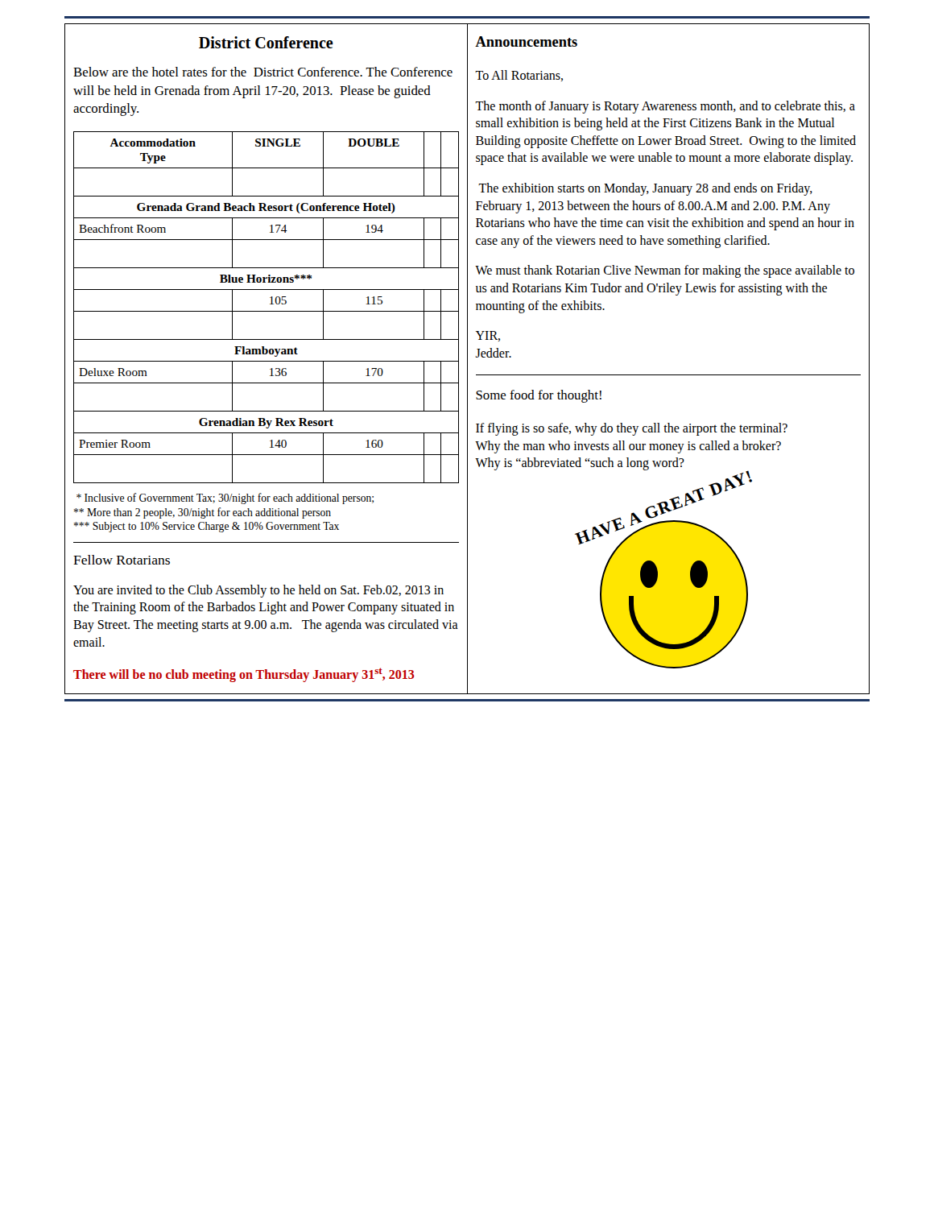| District Conference Below are the hotel rates for the District Conference. The Conference will be held in Grenada from April 17-20, 2013. Please be guided accordingly. / Accommodation Type / SINGLE / DOUBLE / / / / Grenada Grand Beach Resort (Conference Hotel) / / Beachfront Room / 174 / 194 / / / / Blue Horizons*** / / / 105 / 115 / / / / Flamboyant / / Deluxe Room / 136 / 170 / / / / Grenadian By Rex Resort / / Premier Room / 140 / 160 / / / * Inclusive of Government Tax; 30/night for each additional person; ** More than 2 people, 30/night for each additional person *** Subject to 10% Service Charge & 10% Government Tax Fellow Rotarians You are invited to the Club Assembly to he held on Sat. Feb.02, 2013 in the Training Room of the Barbados Light and Power Company situated in Bay Street. The meeting starts at 9.00 a.m. The agenda was circulated via email. There will be no club meeting on Thursday January 31 st , 2013 | Announcements To All Rotarians, The month of January is Rotary Awareness month, and to celebrate this, a small exhibition is being held at the First Citizens Bank in the Mutual Building opposite Cheffette on Lower Broad Street. Owing to the limited space that is available we were unable to mount a more elaborate display. The exhibition starts on Monday, January 28 and ends on Friday, February 1, 2013 between the hours of 8.00.A.M and 2.00. P.M. Any Rotarians who have the time can visit the exhibition and spend an hour in case any of the viewers need to have something clarified. We must thank Rotarian Clive Newman for making the space available to us and Rotarians Kim Tudor and O'riley Lewis for assisting with the mounting of the exhibits. YIR, Jedder. Some food for thought! If flying is so safe, why do they call the airport the terminal? Why the man who invests all our money is called a broker? Why is “abbreviated “such a long word? HAVE A GREAT DAY! |